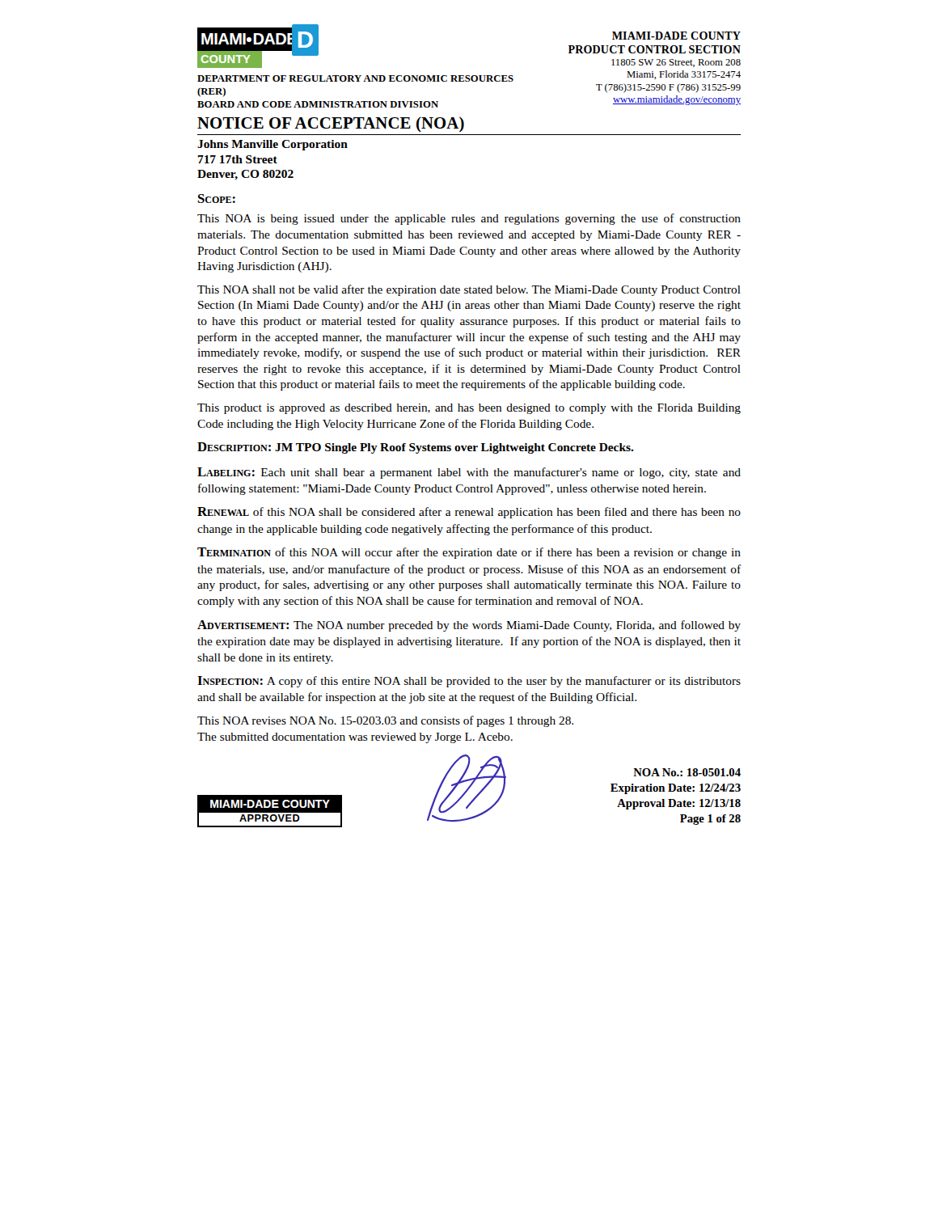MIAMI DADE
D
COUNTY
DEPARTMENT OF REGULATORY AND ECONOMIC RESOURCES (RER)
BOARD AND CODE ADMINISTRATION DIVISION
NOTICE OF ACCEPTANCE (NOA)
MIAMI-DADE COUNTY
PRODUCT CONTROL SECTION
11805 SW 26 Street, Room 208
Miami, Florida 33175-2474
T (786)315-2590 F (786) 31525-99
www.miamidade.gov/economy
Johns Manville Corporation
717 17th Street
Denver, CO 80202
Scope:
This NOA is being issued under the applicable rules and regulations governing the use of construction materials. The documentation submitted has been reviewed and accepted by Miami-Dade County RER - Product Control Section to be used in Miami Dade County and other areas where allowed by the Authority Having Jurisdiction (AHJ).
This NOA shall not be valid after the expiration date stated below. The Miami-Dade County Product Control Section (In Miami Dade County) and/or the AHJ (in areas other than Miami Dade County) reserve the right to have this product or material tested for quality assurance purposes. If this product or material fails to perform in the accepted manner, the manufacturer will incur the expense of such testing and the AHJ may immediately revoke, modify, or suspend the use of such product or material within their jurisdiction. RER reserves the right to revoke this acceptance, if it is determined by Miami-Dade County Product Control Section that this product or material fails to meet the requirements of the applicable building code.
This product is approved as described herein, and has been designed to comply with the Florida Building Code including the High Velocity Hurricane Zone of the Florida Building Code.
Description: JM TPO Single Ply Roof Systems over Lightweight Concrete Decks.
Labeling: Each unit shall bear a permanent label with the manufacturer's name or logo, city, state and following statement: "Miami-Dade County Product Control Approved", unless otherwise noted herein.
Renewal of this NOA shall be considered after a renewal application has been filed and there has been no change in the applicable building code negatively affecting the performance of this product.
Termination of this NOA will occur after the expiration date or if there has been a revision or change in the materials, use, and/or manufacture of the product or process. Misuse of this NOA as an endorsement of any product, for sales, advertising or any other purposes shall automatically terminate this NOA. Failure to comply with any section of this NOA shall be cause for termination and removal of NOA.
Advertisement: The NOA number preceded by the words Miami-Dade County, Florida, and followed by the expiration date may be displayed in advertising literature. If any portion of the NOA is displayed, then it shall be done in its entirety.
Inspection: A copy of this entire NOA shall be provided to the user by the manufacturer or its distributors and shall be available for inspection at the job site at the request of the Building Official.
This NOA revises NOA No. 15-0203.03 and consists of pages 1 through 28.
The submitted documentation was reviewed by Jorge L. Acebo.
MIAMI-DADE COUNTY
APPROVED
NOA No.: 18-0501.04
Expiration Date: 12/24/23
Approval Date: 12/13/18
Page 1 of 28